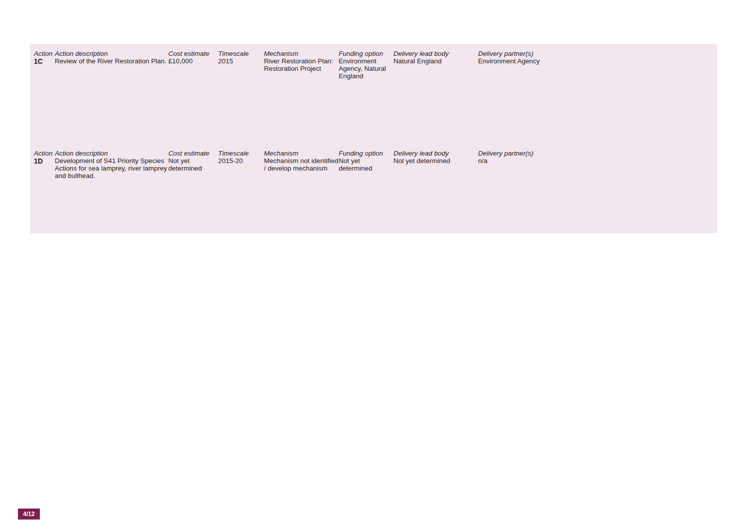| Action | Action description | Cost estimate | Timescale | Mechanism | Funding option | Delivery lead body | Delivery partner(s) |
| 1C | Review of the River Restoration Plan. | £10,000 | 2015 | River Restoration Plan: Restoration Project | Environment Agency, Natural England | Natural England | Environment Agency |
| Action | Action description | Cost estimate | Timescale | Mechanism | Funding option | Delivery lead body | Delivery partner(s) |
| 1D | Development of S41 Priority Species Actions for sea lamprey, river lamprey and bullhead. | Not yet determined | 2015-20 | Mechanism not identified / develop mechanism | Not yet determined | Not yet determined | n/a |
4/12